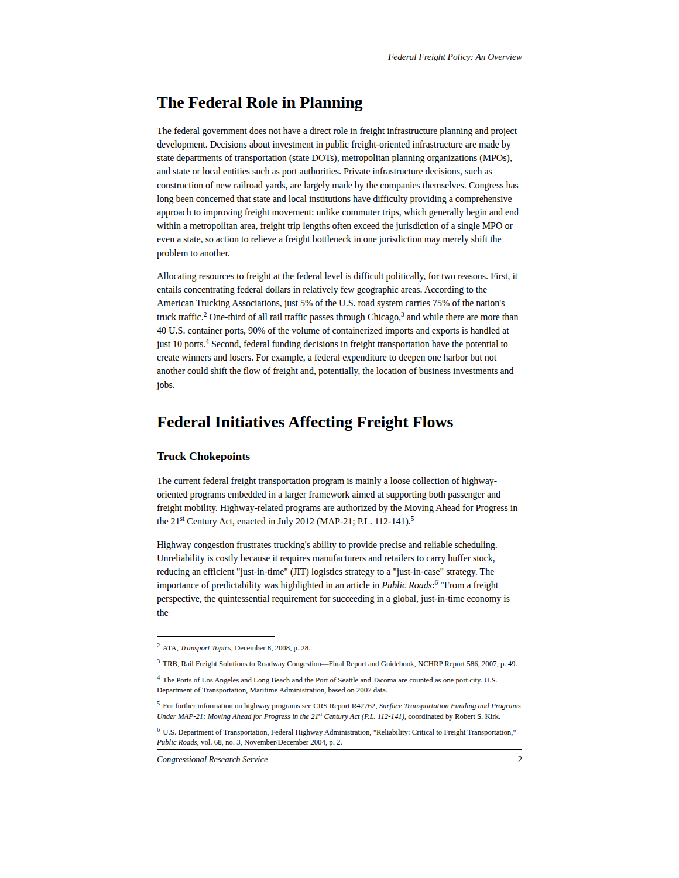Federal Freight Policy: An Overview
The Federal Role in Planning
The federal government does not have a direct role in freight infrastructure planning and project development. Decisions about investment in public freight-oriented infrastructure are made by state departments of transportation (state DOTs), metropolitan planning organizations (MPOs), and state or local entities such as port authorities. Private infrastructure decisions, such as construction of new railroad yards, are largely made by the companies themselves. Congress has long been concerned that state and local institutions have difficulty providing a comprehensive approach to improving freight movement: unlike commuter trips, which generally begin and end within a metropolitan area, freight trip lengths often exceed the jurisdiction of a single MPO or even a state, so action to relieve a freight bottleneck in one jurisdiction may merely shift the problem to another.
Allocating resources to freight at the federal level is difficult politically, for two reasons. First, it entails concentrating federal dollars in relatively few geographic areas. According to the American Trucking Associations, just 5% of the U.S. road system carries 75% of the nation's truck traffic.2 One-third of all rail traffic passes through Chicago,3 and while there are more than 40 U.S. container ports, 90% of the volume of containerized imports and exports is handled at just 10 ports.4 Second, federal funding decisions in freight transportation have the potential to create winners and losers. For example, a federal expenditure to deepen one harbor but not another could shift the flow of freight and, potentially, the location of business investments and jobs.
Federal Initiatives Affecting Freight Flows
Truck Chokepoints
The current federal freight transportation program is mainly a loose collection of highway-oriented programs embedded in a larger framework aimed at supporting both passenger and freight mobility. Highway-related programs are authorized by the Moving Ahead for Progress in the 21st Century Act, enacted in July 2012 (MAP-21; P.L. 112-141).5
Highway congestion frustrates trucking's ability to provide precise and reliable scheduling. Unreliability is costly because it requires manufacturers and retailers to carry buffer stock, reducing an efficient "just-in-time" (JIT) logistics strategy to a "just-in-case" strategy. The importance of predictability was highlighted in an article in Public Roads:6 "From a freight perspective, the quintessential requirement for succeeding in a global, just-in-time economy is the
2 ATA, Transport Topics, December 8, 2008, p. 28.
3 TRB, Rail Freight Solutions to Roadway Congestion—Final Report and Guidebook, NCHRP Report 586, 2007, p. 49.
4 The Ports of Los Angeles and Long Beach and the Port of Seattle and Tacoma are counted as one port city. U.S. Department of Transportation, Maritime Administration, based on 2007 data.
5 For further information on highway programs see CRS Report R42762, Surface Transportation Funding and Programs Under MAP-21: Moving Ahead for Progress in the 21st Century Act (P.L. 112-141), coordinated by Robert S. Kirk.
6 U.S. Department of Transportation, Federal Highway Administration, "Reliability: Critical to Freight Transportation," Public Roads, vol. 68, no. 3, November/December 2004, p. 2.
Congressional Research Service 2